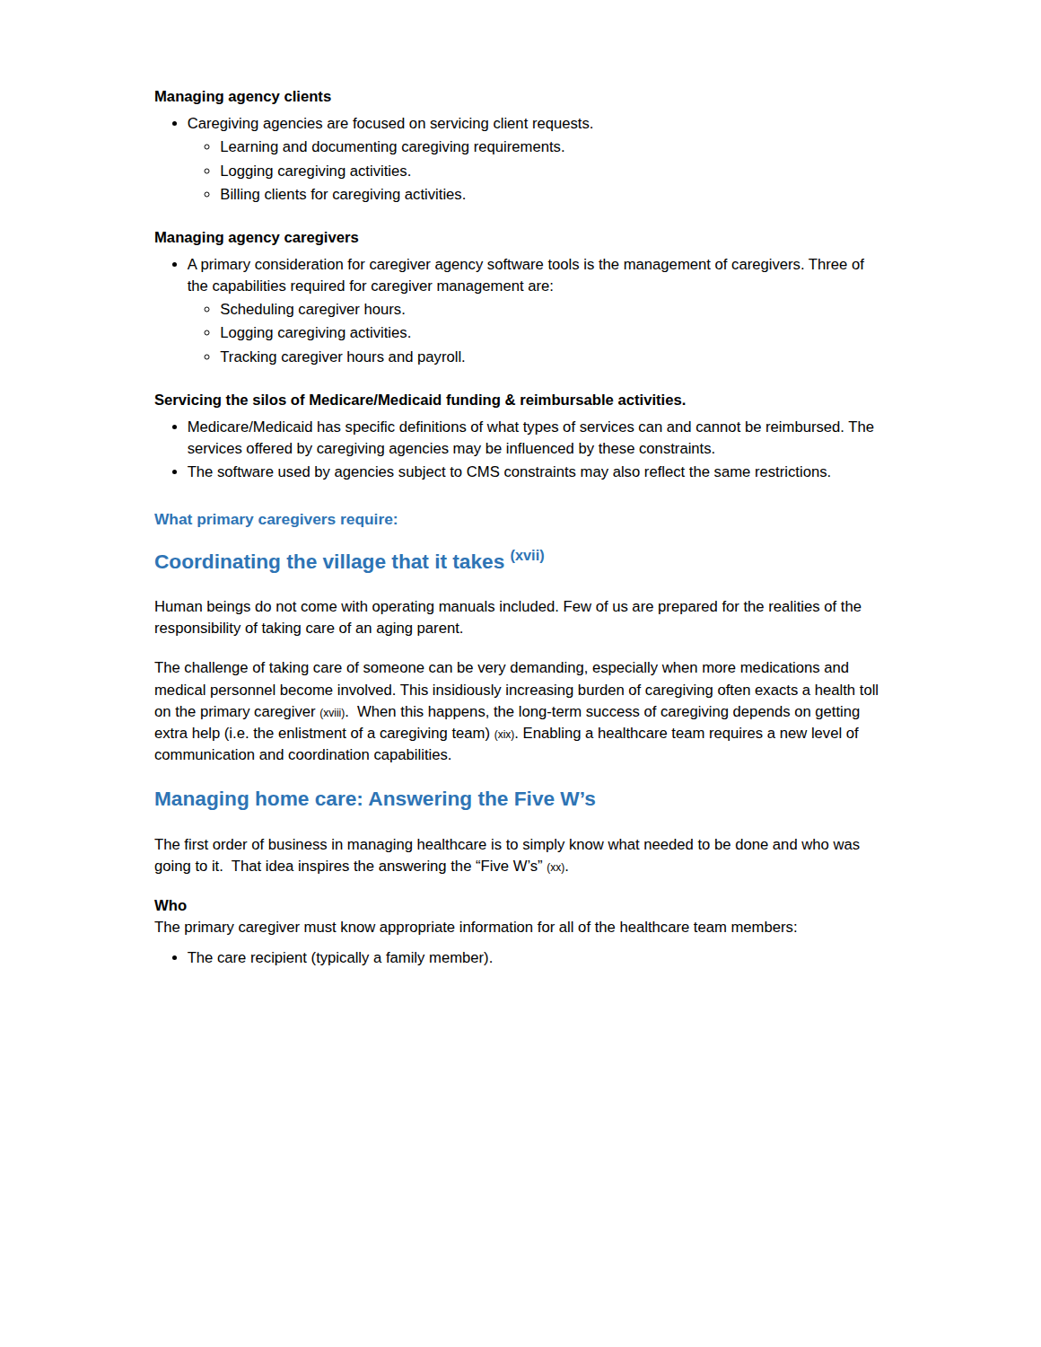Managing agency clients
Caregiving agencies are focused on servicing client requests.
Learning and documenting caregiving requirements.
Logging caregiving activities.
Billing clients for caregiving activities.
Managing agency caregivers
A primary consideration for caregiver agency software tools is the management of caregivers. Three of the capabilities required for caregiver management are:
Scheduling caregiver hours.
Logging caregiving activities.
Tracking caregiver hours and payroll.
Servicing the silos of Medicare/Medicaid funding & reimbursable activities.
Medicare/Medicaid has specific definitions of what types of services can and cannot be reimbursed. The services offered by caregiving agencies may be influenced by these constraints.
The software used by agencies subject to CMS constraints may also reflect the same restrictions.
What primary caregivers require:
Coordinating the village that it takes (xvii)
Human beings do not come with operating manuals included. Few of us are prepared for the realities of the responsibility of taking care of an aging parent.
The challenge of taking care of someone can be very demanding, especially when more medications and medical personnel become involved. This insidiously increasing burden of caregiving often exacts a health toll on the primary caregiver (xviii). When this happens, the long-term success of caregiving depends on getting extra help (i.e. the enlistment of a caregiving team) (xix). Enabling a healthcare team requires a new level of communication and coordination capabilities.
Managing home care: Answering the Five W’s
The first order of business in managing healthcare is to simply know what needed to be done and who was going to it. That idea inspires the answering the “Five W’s” (xx).
Who
The primary caregiver must know appropriate information for all of the healthcare team members:
The care recipient (typically a family member).